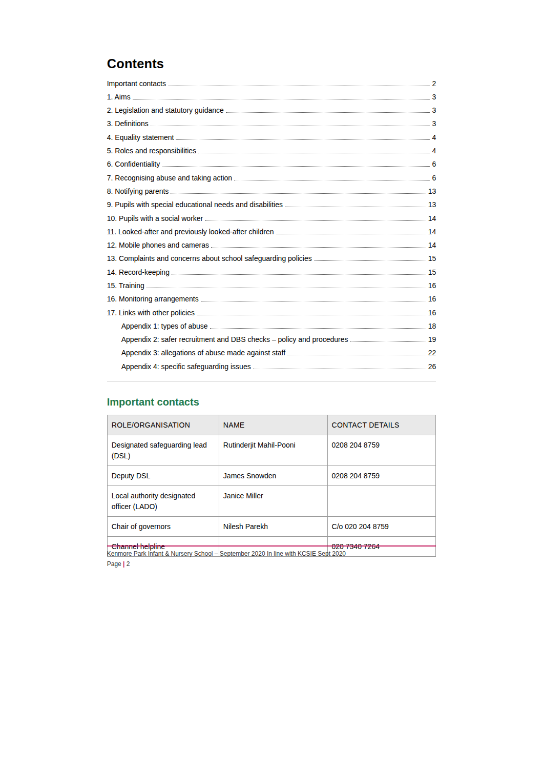Contents
Important contacts 2
1. Aims 3
2. Legislation and statutory guidance 3
3. Definitions 3
4. Equality statement 4
5. Roles and responsibilities 4
6. Confidentiality 6
7. Recognising abuse and taking action 6
8. Notifying parents 13
9. Pupils with special educational needs and disabilities 13
10. Pupils with a social worker 14
11. Looked-after and previously looked-after children 14
12. Mobile phones and cameras 14
13. Complaints and concerns about school safeguarding policies 15
14. Record-keeping 15
15. Training 16
16. Monitoring arrangements 16
17. Links with other policies 16
Appendix 1: types of abuse 18
Appendix 2: safer recruitment and DBS checks – policy and procedures 19
Appendix 3: allegations of abuse made against staff 22
Appendix 4: specific safeguarding issues 26
Important contacts
| ROLE/ORGANISATION | NAME | CONTACT DETAILS |
| --- | --- | --- |
| Designated safeguarding lead (DSL) | Rutinderjit Mahil-Pooni | 0208 204 8759 |
| Deputy DSL | James Snowden | 0208 204 8759 |
| Local authority designated officer (LADO) | Janice Miller | |
| Chair of governors | Nilesh Parekh | C/o 020 204 8759 |
| Channel helpline | | 020 7340 7264 |
Kenmore Park Infant & Nursery School – September 2020 In line with KCSIE Sept 2020
Page | 2